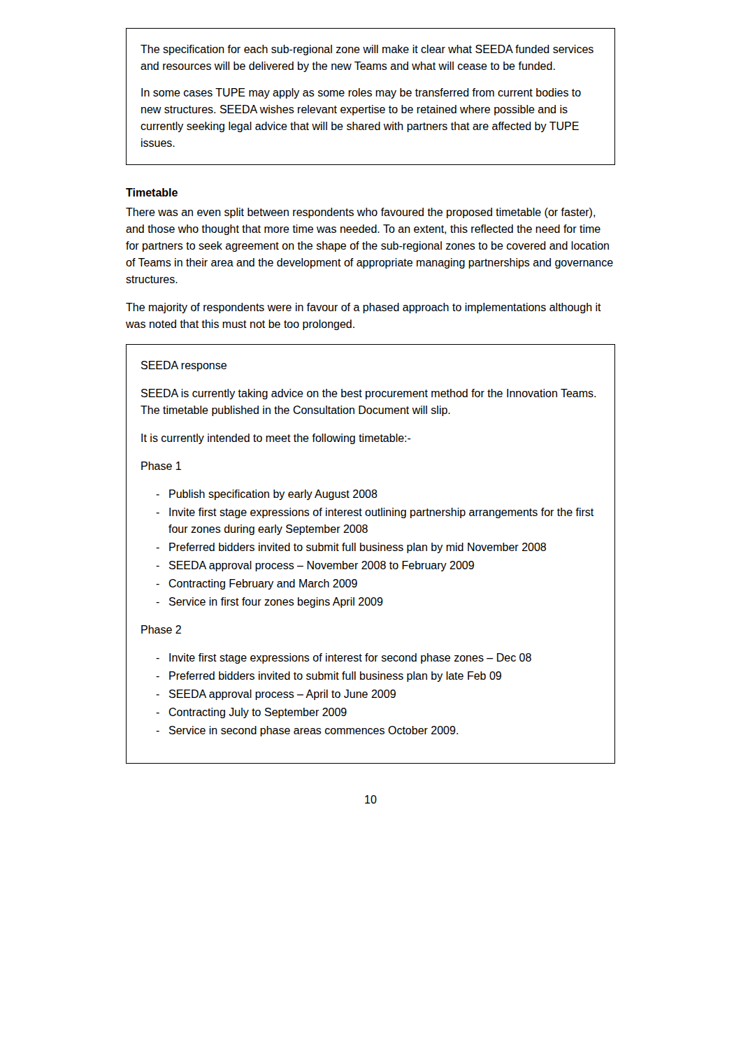The specification for each sub-regional zone will make it clear what SEEDA funded services and resources will be delivered by the new Teams and what will cease to be funded.
In some cases TUPE may apply as some roles may be transferred from current bodies to new structures. SEEDA wishes relevant expertise to be retained where possible and is currently seeking legal advice that will be shared with partners that are affected by TUPE issues.
Timetable
There was an even split between respondents who favoured the proposed timetable (or faster), and those who thought that more time was needed. To an extent, this reflected the need for time for partners to seek agreement on the shape of the sub-regional zones to be covered and location of Teams in their area and the development of appropriate managing partnerships and governance structures.
The majority of respondents were in favour of a phased approach to implementations although it was noted that this must not be too prolonged.
SEEDA response
SEEDA is currently taking advice on the best procurement method for the Innovation Teams. The timetable published in the Consultation Document will slip.
It is currently intended to meet the following timetable:-
Phase 1
Publish specification by early August 2008
Invite first stage expressions of interest outlining partnership arrangements for the first four zones during early September 2008
Preferred bidders invited to submit full business plan by mid November 2008
SEEDA approval process – November 2008 to February 2009
Contracting February and March 2009
Service in first four zones begins April 2009
Phase 2
Invite first stage expressions of interest for second phase zones – Dec 08
Preferred bidders invited to submit full business plan by late Feb 09
SEEDA approval process – April to June 2009
Contracting July to September 2009
Service in second phase areas commences October 2009.
10